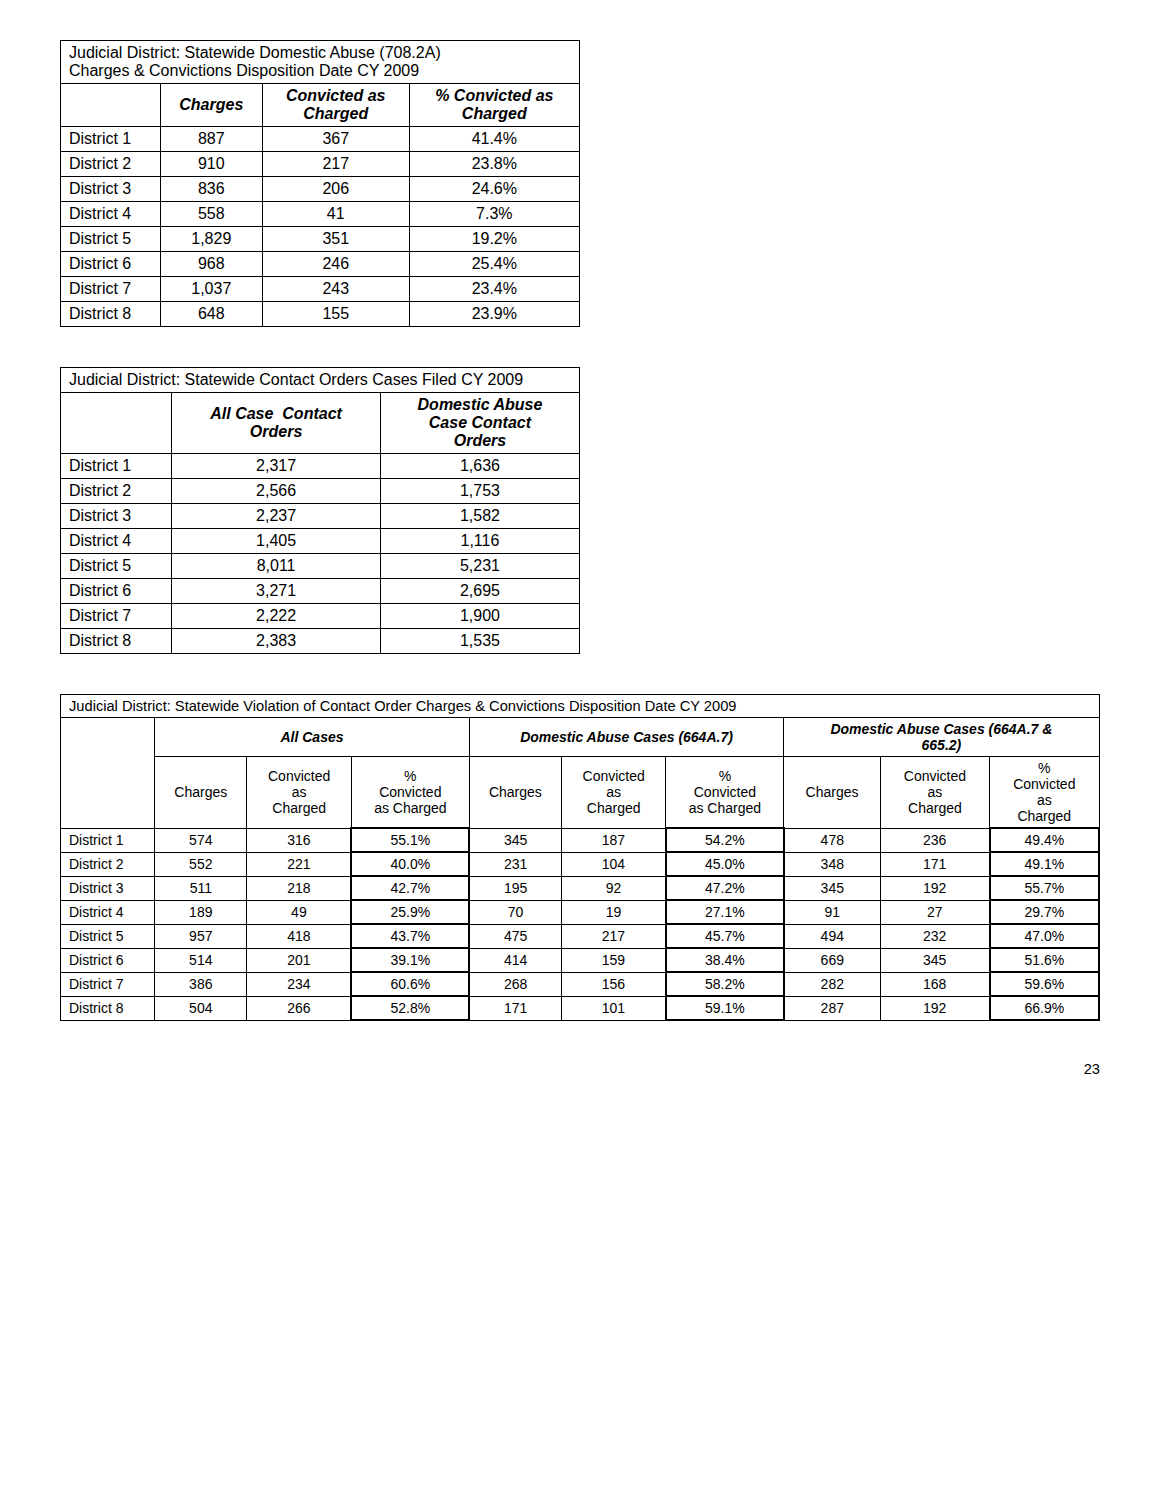Judicial District: Statewide Domestic Abuse (708.2A) Charges & Convictions Disposition Date CY 2009
| | Charges | Convicted as Charged | % Convicted as Charged |
| --- | --- | --- | --- |
| District 1 | 887 | 367 | 41.4% |
| District 2 | 910 | 217 | 23.8% |
| District 3 | 836 | 206 | 24.6% |
| District 4 | 558 | 41 | 7.3% |
| District 5 | 1,829 | 351 | 19.2% |
| District 6 | 968 | 246 | 25.4% |
| District 7 | 1,037 | 243 | 23.4% |
| District 8 | 648 | 155 | 23.9% |
Judicial District: Statewide Contact Orders Cases Filed CY 2009
| | All Case Contact Orders | Domestic Abuse Case Contact Orders |
| --- | --- | --- |
| District 1 | 2,317 | 1,636 |
| District 2 | 2,566 | 1,753 |
| District 3 | 2,237 | 1,582 |
| District 4 | 1,405 | 1,116 |
| District 5 | 8,011 | 5,231 |
| District 6 | 3,271 | 2,695 |
| District 7 | 2,222 | 1,900 |
| District 8 | 2,383 | 1,535 |
Judicial District: Statewide Violation of Contact Order Charges & Convictions Disposition Date CY 2009
| | All Cases | Domestic Abuse Cases (664A.7) | Domestic Abuse Cases (664A.7 & 665.2) |
| --- | --- | --- | --- |
| Charges | Convicted as Charged | % Convicted as Charged | Charges | Convicted as Charged | % Convicted as Charged | Charges | Convicted as Charged | % Convicted as Charged |
| District 1 | 574 | 316 | 55.1% | 345 | 187 | 54.2% | 478 | 236 | 49.4% |
| District 2 | 552 | 221 | 40.0% | 231 | 104 | 45.0% | 348 | 171 | 49.1% |
| District 3 | 511 | 218 | 42.7% | 195 | 92 | 47.2% | 345 | 192 | 55.7% |
| District 4 | 189 | 49 | 25.9% | 70 | 19 | 27.1% | 91 | 27 | 29.7% |
| District 5 | 957 | 418 | 43.7% | 475 | 217 | 45.7% | 494 | 232 | 47.0% |
| District 6 | 514 | 201 | 39.1% | 414 | 159 | 38.4% | 669 | 345 | 51.6% |
| District 7 | 386 | 234 | 60.6% | 268 | 156 | 58.2% | 282 | 168 | 59.6% |
| District 8 | 504 | 266 | 52.8% | 171 | 101 | 59.1% | 287 | 192 | 66.9% |
23